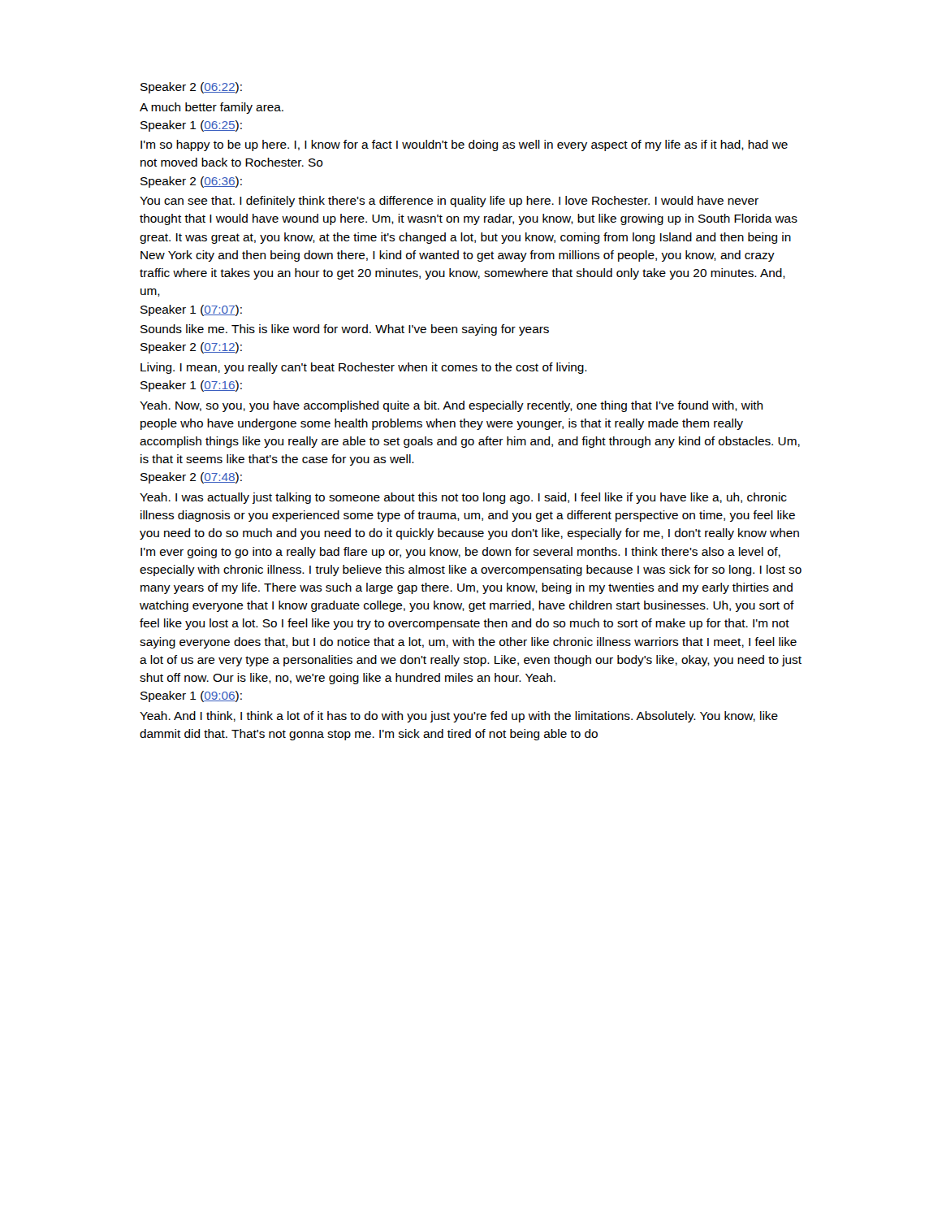Speaker 2 (06:22):
A much better family area.
Speaker 1 (06:25):
I'm so happy to be up here. I, I know for a fact I wouldn't be doing as well in every aspect of my life as if it had, had we not moved back to Rochester. So
Speaker 2 (06:36):
You can see that. I definitely think there's a difference in quality life up here. I love Rochester. I would have never thought that I would have wound up here. Um, it wasn't on my radar, you know, but like growing up in South Florida was great. It was great at, you know, at the time it's changed a lot, but you know, coming from long Island and then being in New York city and then being down there, I kind of wanted to get away from millions of people, you know, and crazy traffic where it takes you an hour to get 20 minutes, you know, somewhere that should only take you 20 minutes. And, um,
Speaker 1 (07:07):
Sounds like me. This is like word for word. What I've been saying for years
Speaker 2 (07:12):
Living. I mean, you really can't beat Rochester when it comes to the cost of living.
Speaker 1 (07:16):
Yeah. Now, so you, you have accomplished quite a bit. And especially recently, one thing that I've found with, with people who have undergone some health problems when they were younger, is that it really made them really accomplish things like you really are able to set goals and go after him and, and fight through any kind of obstacles. Um, is that it seems like that's the case for you as well.
Speaker 2 (07:48):
Yeah. I was actually just talking to someone about this not too long ago. I said, I feel like if you have like a, uh, chronic illness diagnosis or you experienced some type of trauma, um, and you get a different perspective on time, you feel like you need to do so much and you need to do it quickly because you don't like, especially for me, I don't really know when I'm ever going to go into a really bad flare up or, you know, be down for several months. I think there's also a level of, especially with chronic illness. I truly believe this almost like a overcompensating because I was sick for so long. I lost so many years of my life. There was such a large gap there. Um, you know, being in my twenties and my early thirties and watching everyone that I know graduate college, you know, get married, have children start businesses. Uh, you sort of feel like you lost a lot. So I feel like you try to overcompensate then and do so much to sort of make up for that. I'm not saying everyone does that, but I do notice that a lot, um, with the other like chronic illness warriors that I meet, I feel like a lot of us are very type a personalities and we don't really stop. Like, even though our body's like, okay, you need to just shut off now. Our is like, no, we're going like a hundred miles an hour. Yeah.
Speaker 1 (09:06):
Yeah. And I think, I think a lot of it has to do with you just you're fed up with the limitations. Absolutely. You know, like dammit did that. That's not gonna stop me. I'm sick and tired of not being able to do